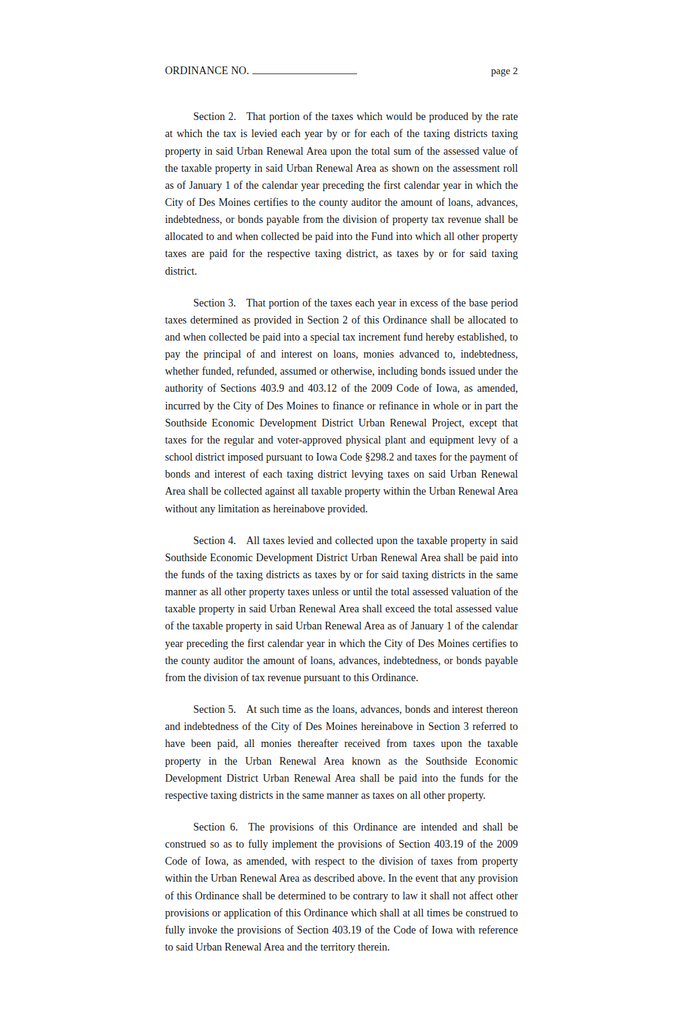ORDINANCE NO.
page 2
Section 2. That portion of the taxes which would be produced by the rate at which the tax is levied each year by or for each of the taxing districts taxing property in said Urban Renewal Area upon the total sum of the assessed value of the taxable property in said Urban Renewal Area as shown on the assessment roll as of January 1 of the calendar year preceding the first calendar year in which the City of Des Moines certifies to the county auditor the amount of loans, advances, indebtedness, or bonds payable from the division of property tax revenue shall be allocated to and when collected be paid into the Fund into which all other property taxes are paid for the respective taxing district, as taxes by or for said taxing district.
Section 3. That portion of the taxes each year in excess of the base period taxes determined as provided in Section 2 of this Ordinance shall be allocated to and when collected be paid into a special tax increment fund hereby established, to pay the principal of and interest on loans, monies advanced to, indebtedness, whether funded, refunded, assumed or otherwise, including bonds issued under the authority of Sections 403.9 and 403.12 of the 2009 Code of Iowa, as amended, incurred by the City of Des Moines to finance or refinance in whole or in part the Southside Economic Development District Urban Renewal Project, except that taxes for the regular and voter-approved physical plant and equipment levy of a school district imposed pursuant to Iowa Code §298.2 and taxes for the payment of bonds and interest of each taxing district levying taxes on said Urban Renewal Area shall be collected against all taxable property within the Urban Renewal Area without any limitation as hereinabove provided.
Section 4. All taxes levied and collected upon the taxable property in said Southside Economic Development District Urban Renewal Area shall be paid into the funds of the taxing districts as taxes by or for said taxing districts in the same manner as all other property taxes unless or until the total assessed valuation of the taxable property in said Urban Renewal Area shall exceed the total assessed value of the taxable property in said Urban Renewal Area as of January 1 of the calendar year preceding the first calendar year in which the City of Des Moines certifies to the county auditor the amount of loans, advances, indebtedness, or bonds payable from the division of tax revenue pursuant to this Ordinance.
Section 5. At such time as the loans, advances, bonds and interest thereon and indebtedness of the City of Des Moines hereinabove in Section 3 referred to have been paid, all monies thereafter received from taxes upon the taxable property in the Urban Renewal Area known as the Southside Economic Development District Urban Renewal Area shall be paid into the funds for the respective taxing districts in the same manner as taxes on all other property.
Section 6. The provisions of this Ordinance are intended and shall be construed so as to fully implement the provisions of Section 403.19 of the 2009 Code of Iowa, as amended, with respect to the division of taxes from property within the Urban Renewal Area as described above. In the event that any provision of this Ordinance shall be determined to be contrary to law it shall not affect other provisions or application of this Ordinance which shall at all times be construed to fully invoke the provisions of Section 403.19 of the Code of Iowa with reference to said Urban Renewal Area and the territory therein.